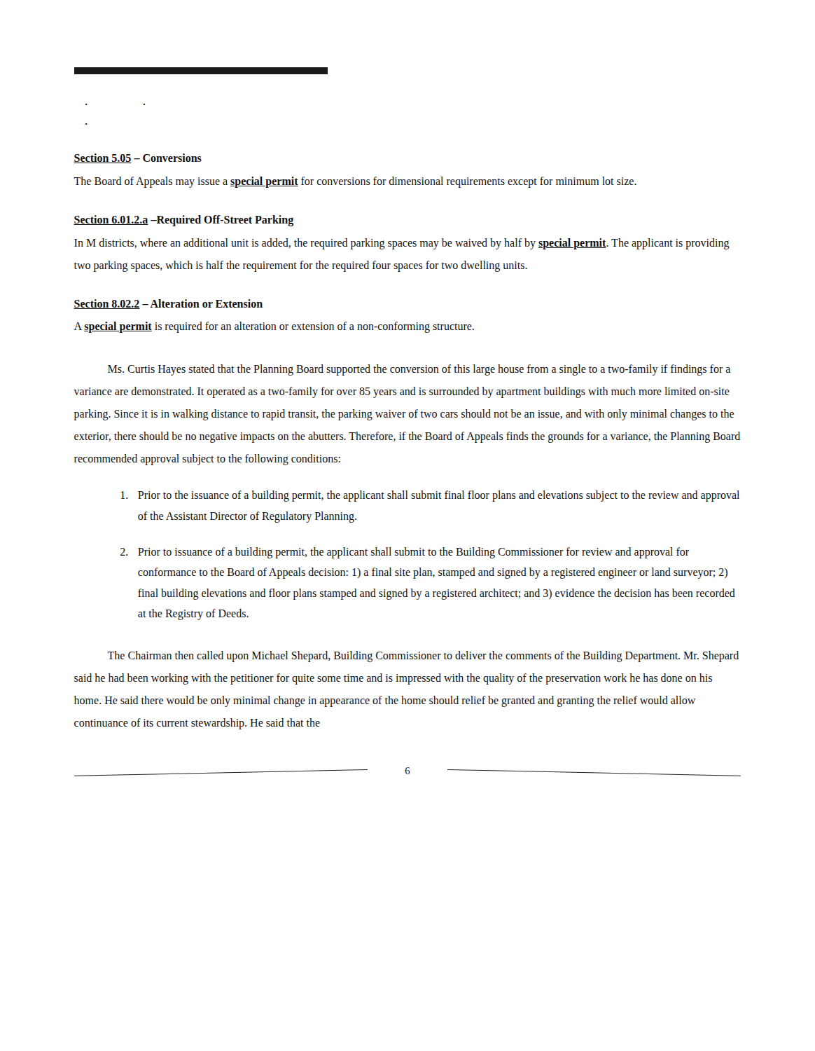· ·
·
Section 5.05 – Conversions
The Board of Appeals may issue a special permit for conversions for dimensional requirements except for minimum lot size.
Section 6.01.2.a –Required Off-Street Parking
In M districts, where an additional unit is added, the required parking spaces may be waived by half by special permit. The applicant is providing two parking spaces, which is half the requirement for the required four spaces for two dwelling units.
Section 8.02.2 – Alteration or Extension
A special permit is required for an alteration or extension of a non-conforming structure.
Ms. Curtis Hayes stated that the Planning Board supported the conversion of this large house from a single to a two-family if findings for a variance are demonstrated. It operated as a two-family for over 85 years and is surrounded by apartment buildings with much more limited on-site parking. Since it is in walking distance to rapid transit, the parking waiver of two cars should not be an issue, and with only minimal changes to the exterior, there should be no negative impacts on the abutters. Therefore, if the Board of Appeals finds the grounds for a variance, the Planning Board recommended approval subject to the following conditions:
Prior to the issuance of a building permit, the applicant shall submit final floor plans and elevations subject to the review and approval of the Assistant Director of Regulatory Planning.
Prior to issuance of a building permit, the applicant shall submit to the Building Commissioner for review and approval for conformance to the Board of Appeals decision: 1) a final site plan, stamped and signed by a registered engineer or land surveyor; 2) final building elevations and floor plans stamped and signed by a registered architect; and 3) evidence the decision has been recorded at the Registry of Deeds.
The Chairman then called upon Michael Shepard, Building Commissioner to deliver the comments of the Building Department. Mr. Shepard said he had been working with the petitioner for quite some time and is impressed with the quality of the preservation work he has done on his home. He said there would be only minimal change in appearance of the home should relief be granted and granting the relief would allow continuance of its current stewardship. He said that the
6